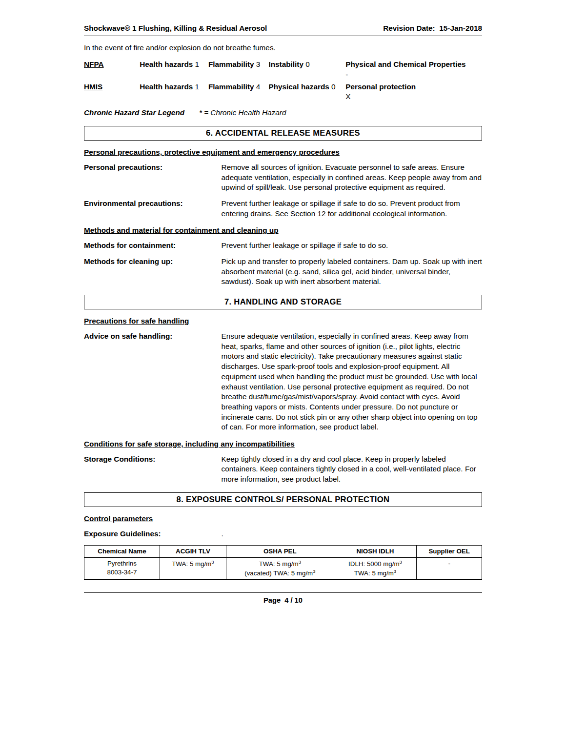Shockwave® 1 Flushing, Killing & Residual Aerosol
Revision Date: 15-Jan-2018
In the event of fire and/or explosion do not breathe fumes.
| NFPA | Health hazards 1 | Flammability 3 | Instability 0 | Physical and Chemical Properties - |
| HMIS | Health hazards 1 | Flammability 4 | Physical hazards 0 | Personal protection X |
Chronic Hazard Star Legend * = Chronic Health Hazard
6. ACCIDENTAL RELEASE MEASURES
Personal precautions, protective equipment and emergency procedures
Personal precautions:
Remove all sources of ignition. Evacuate personnel to safe areas. Ensure adequate ventilation, especially in confined areas. Keep people away from and upwind of spill/leak. Use personal protective equipment as required.
Environmental precautions:
Prevent further leakage or spillage if safe to do so. Prevent product from entering drains. See Section 12 for additional ecological information.
Methods and material for containment and cleaning up
Methods for containment:
Prevent further leakage or spillage if safe to do so.
Methods for cleaning up:
Pick up and transfer to properly labeled containers. Dam up. Soak up with inert absorbent material (e.g. sand, silica gel, acid binder, universal binder, sawdust). Soak up with inert absorbent material.
7. HANDLING AND STORAGE
Precautions for safe handling
Advice on safe handling:
Ensure adequate ventilation, especially in confined areas. Keep away from heat, sparks, flame and other sources of ignition (i.e., pilot lights, electric motors and static electricity). Take precautionary measures against static discharges. Use spark-proof tools and explosion-proof equipment. All equipment used when handling the product must be grounded. Use with local exhaust ventilation. Use personal protective equipment as required. Do not breathe dust/fume/gas/mist/vapors/spray. Avoid contact with eyes. Avoid breathing vapors or mists. Contents under pressure. Do not puncture or incinerate cans. Do not stick pin or any other sharp object into opening on top of can. For more information, see product label.
Conditions for safe storage, including any incompatibilities
Storage Conditions:
Keep tightly closed in a dry and cool place. Keep in properly labeled containers. Keep containers tightly closed in a cool, well-ventilated place. For more information, see product label.
8. EXPOSURE CONTROLS/ PERSONAL PROTECTION
Control parameters
Exposure Guidelines:
.
| Chemical Name | ACGIH TLV | OSHA PEL | NIOSH IDLH | Supplier OEL |
| --- | --- | --- | --- | --- |
| Pyrethrins 8003-34-7 | TWA: 5 mg/m 3 | TWA: 5 mg/m 3 (vacated) TWA: 5 mg/m 3 | IDLH: 5000 mg/m 3 TWA: 5 mg/m 3 | - |
Page 4 / 10